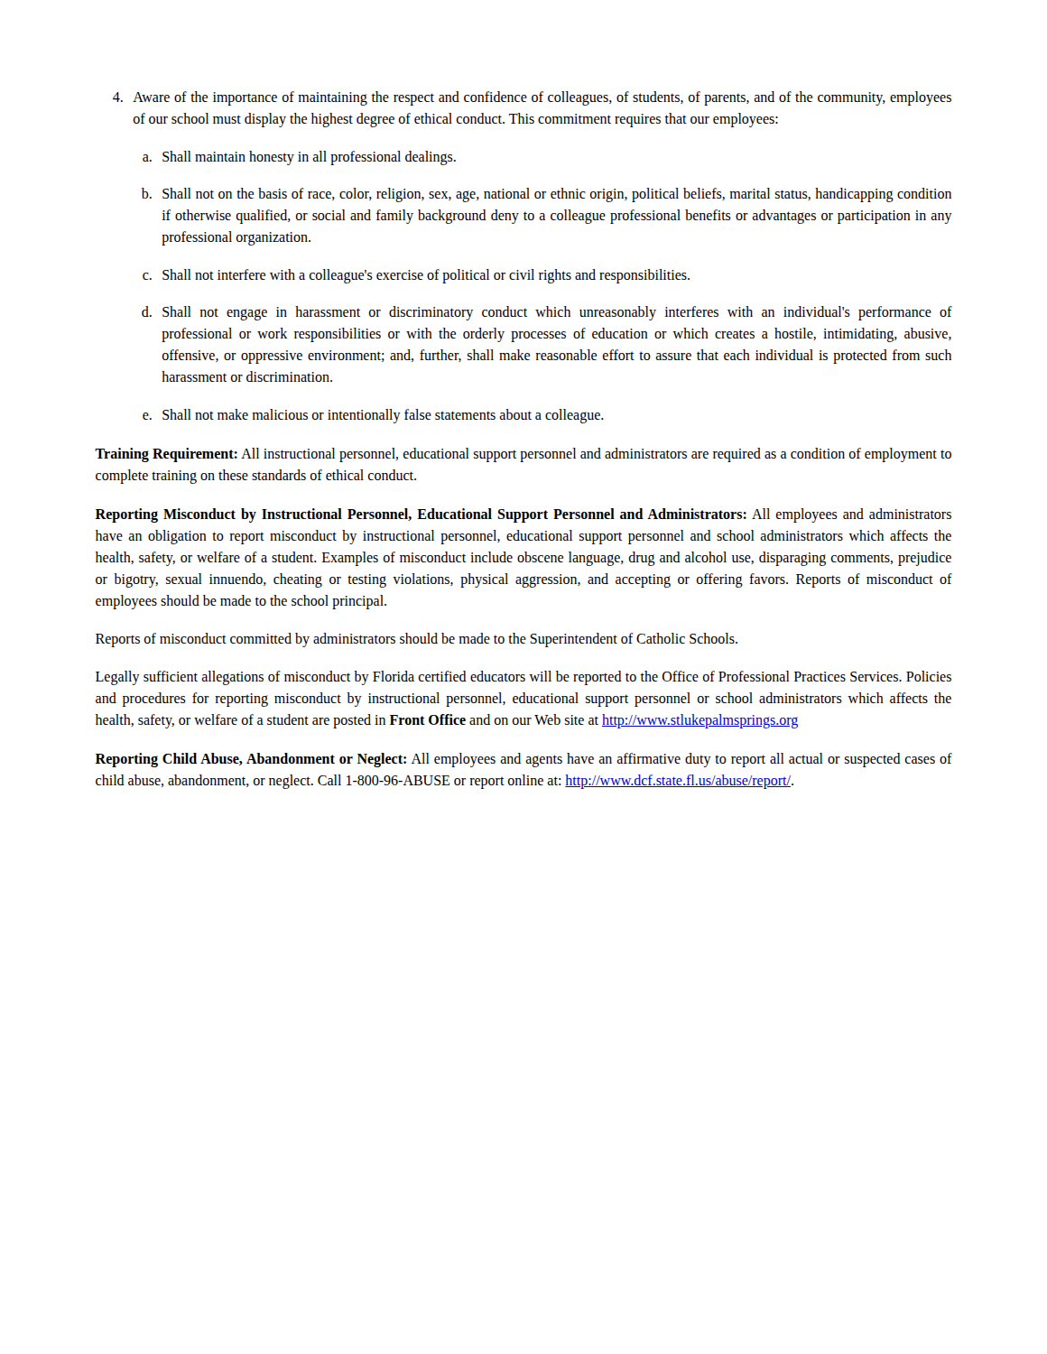Aware of the importance of maintaining the respect and confidence of colleagues, of students, of parents, and of the community, employees of our school must display the highest degree of ethical conduct. This commitment requires that our employees:
Shall maintain honesty in all professional dealings.
Shall not on the basis of race, color, religion, sex, age, national or ethnic origin, political beliefs, marital status, handicapping condition if otherwise qualified, or social and family background deny to a colleague professional benefits or advantages or participation in any professional organization.
Shall not interfere with a colleague's exercise of political or civil rights and responsibilities.
Shall not engage in harassment or discriminatory conduct which unreasonably interferes with an individual's performance of professional or work responsibilities or with the orderly processes of education or which creates a hostile, intimidating, abusive, offensive, or oppressive environment; and, further, shall make reasonable effort to assure that each individual is protected from such harassment or discrimination.
Shall not make malicious or intentionally false statements about a colleague.
Training Requirement: All instructional personnel, educational support personnel and administrators are required as a condition of employment to complete training on these standards of ethical conduct.
Reporting Misconduct by Instructional Personnel, Educational Support Personnel and Administrators: All employees and administrators have an obligation to report misconduct by instructional personnel, educational support personnel and school administrators which affects the health, safety, or welfare of a student. Examples of misconduct include obscene language, drug and alcohol use, disparaging comments, prejudice or bigotry, sexual innuendo, cheating or testing violations, physical aggression, and accepting or offering favors. Reports of misconduct of employees should be made to the school principal.
Reports of misconduct committed by administrators should be made to the Superintendent of Catholic Schools.
Legally sufficient allegations of misconduct by Florida certified educators will be reported to the Office of Professional Practices Services. Policies and procedures for reporting misconduct by instructional personnel, educational support personnel or school administrators which affects the health, safety, or welfare of a student are posted in Front Office and on our Web site at http://www.stlukepalmsprings.org
Reporting Child Abuse, Abandonment or Neglect: All employees and agents have an affirmative duty to report all actual or suspected cases of child abuse, abandonment, or neglect. Call 1-800-96-ABUSE or report online at: http://www.dcf.state.fl.us/abuse/report/.